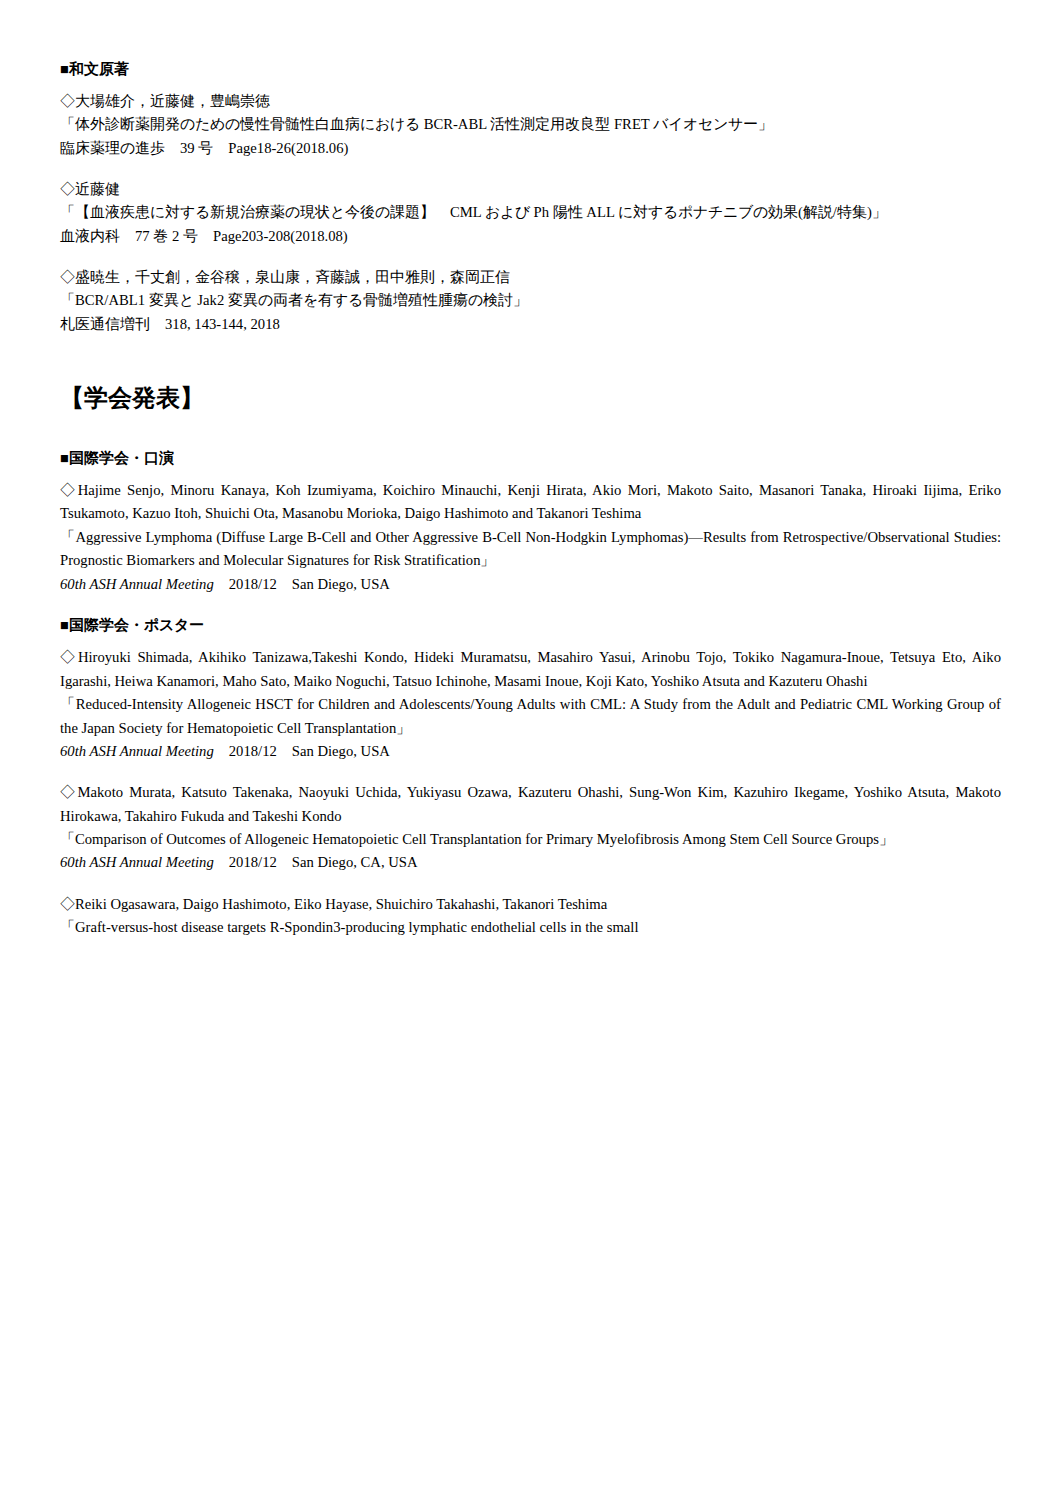■和文原著
◇大場雄介，近藤健，豊嶋崇徳
「体外診断薬開発のための慢性骨髄性白血病における BCR-ABL 活性測定用改良型 FRET バイオセンサー」
臨床薬理の進歩　39 号　Page18-26(2018.06)
◇近藤健
「【血液疾患に対する新規治療薬の現状と今後の課題】　CML および Ph 陽性 ALL に対するポナチニブの効果(解説/特集)」
血液内科　77 巻 2 号　Page203-208(2018.08)
◇盛暁生，千丈創，金谷穣，泉山康，斉藤誠，田中雅則，森岡正信
「BCR/ABL1 変異と Jak2 変異の両者を有する骨髄増殖性腫瘍の検討」
札医通信増刊　318, 143-144, 2018
【学会発表】
■国際学会・口演
◇Hajime Senjo, Minoru Kanaya, Koh Izumiyama, Koichiro Minauchi, Kenji Hirata, Akio Mori, Makoto Saito, Masanori Tanaka, Hiroaki Iijima, Eriko Tsukamoto, Kazuo Itoh, Shuichi Ota, Masanobu Morioka, Daigo Hashimoto and Takanori Teshima
「Aggressive Lymphoma (Diffuse Large B-Cell and Other Aggressive B-Cell Non-Hodgkin Lymphomas)—Results from Retrospective/Observational Studies: Prognostic Biomarkers and Molecular Signatures for Risk Stratification」
60th ASH Annual Meeting　2018/12　San Diego, USA
■国際学会・ポスター
◇Hiroyuki Shimada, Akihiko Tanizawa,Takeshi Kondo, Hideki Muramatsu, Masahiro Yasui, Arinobu Tojo, Tokiko Nagamura-Inoue, Tetsuya Eto, Aiko Igarashi, Heiwa Kanamori, Maho Sato, Maiko Noguchi, Tatsuo Ichinohe, Masami Inoue, Koji Kato, Yoshiko Atsuta and Kazuteru Ohashi
「Reduced-Intensity Allogeneic HSCT for Children and Adolescents/Young Adults with CML: A Study from the Adult and Pediatric CML Working Group of the Japan Society for Hematopoietic Cell Transplantation」
60th ASH Annual Meeting　2018/12　San Diego, USA
◇Makoto Murata, Katsuto Takenaka, Naoyuki Uchida, Yukiyasu Ozawa, Kazuteru Ohashi, Sung-Won Kim, Kazuhiro Ikegame, Yoshiko Atsuta, Makoto Hirokawa, Takahiro Fukuda and Takeshi Kondo
「Comparison of Outcomes of Allogeneic Hematopoietic Cell Transplantation for Primary Myelofibrosis Among Stem Cell Source Groups」
60th ASH Annual Meeting　2018/12　San Diego, CA, USA
◇Reiki Ogasawara, Daigo Hashimoto, Eiko Hayase, Shuichiro Takahashi, Takanori Teshima
「Graft-versus-host disease targets R-Spondin3-producing lymphatic endothelial cells in the small